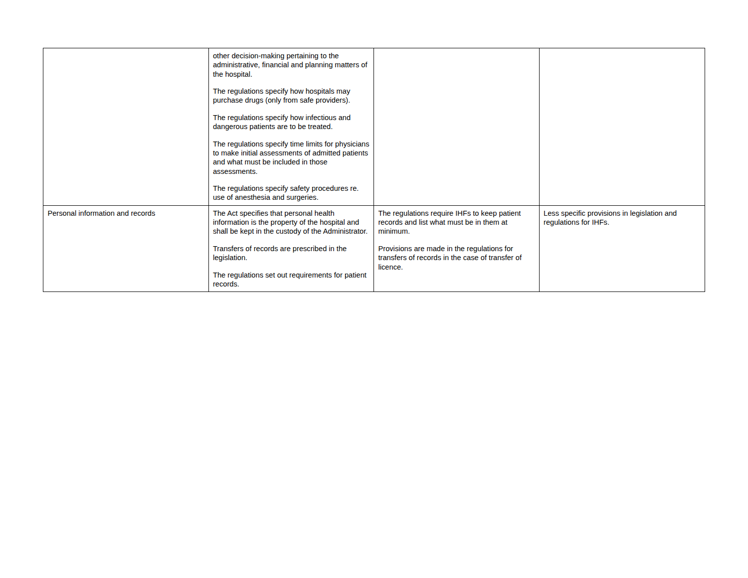| | other decision-making pertaining to the administrative, financial and planning matters of the hospital. The regulations specify how hospitals may purchase drugs (only from safe providers). The regulations specify how infectious and dangerous patients are to be treated. The regulations specify time limits for physicians to make initial assessments of admitted patients and what must be included in those assessments. The regulations specify safety procedures re. use of anesthesia and surgeries. | | |
| Personal information and records | The Act specifies that personal health information is the property of the hospital and shall be kept in the custody of the Administrator. Transfers of records are prescribed in the legislation. The regulations set out requirements for patient records. | The regulations require IHFs to keep patient records and list what must be in them at minimum. Provisions are made in the regulations for transfers of records in the case of transfer of licence. | Less specific provisions in legislation and regulations for IHFs. |